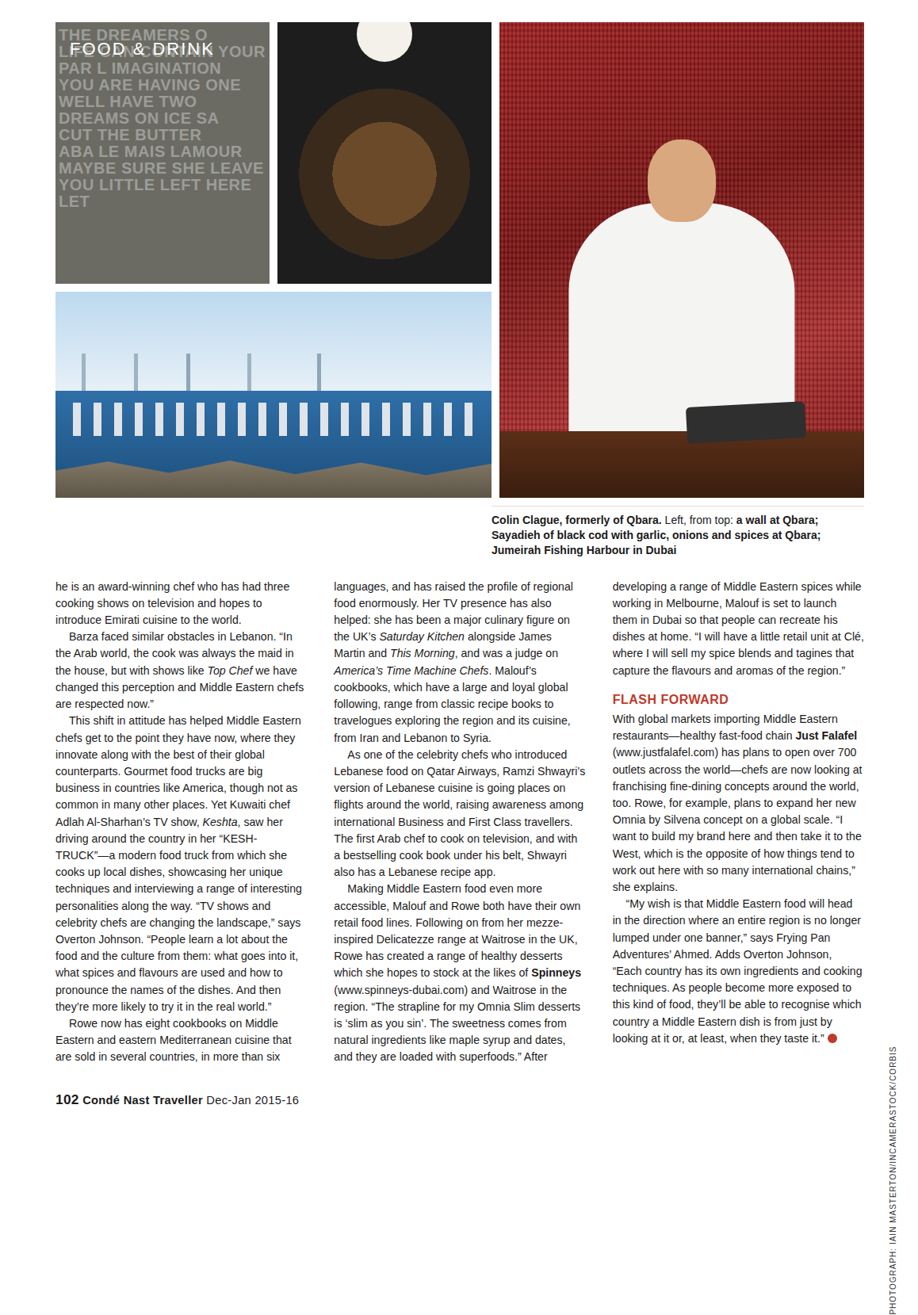Food & Drink
THE DREAMERS O LIFE CAN CONTAIN YOUR PAR L IMAGINATION YOU ARE HAVING ONE WELL HAVE TWO DREAMS ON ICE SA CUT THE BUTTER ABA LE MAIS LAMOUR MAYBE SURE SHE LEAVE YOU LITTLE LEFT HERE LET
Colin Clague, formerly of Qbara. Left, from top: a wall at Qbara; Sayadieh of black cod with garlic, onions and spices at Qbara; Jumeirah Fishing Harbour in Dubai
he is an award-winning chef who has had three cooking shows on television and hopes to introduce Emirati cuisine to the world.
Barza faced similar obstacles in Lebanon. “In the Arab world, the cook was always the maid in the house, but with shows like Top Chef we have changed this perception and Middle Eastern chefs are respected now.”
This shift in attitude has helped Middle Eastern chefs get to the point they have now, where they innovate along with the best of their global counterparts. Gourmet food trucks are big business in countries like America, though not as common in many other places. Yet Kuwaiti chef Adlah Al-Sharhan’s TV show, Keshta, saw her driving around the country in her “KESH-TRUCK”—a modern food truck from which she cooks up local dishes, showcasing her unique techniques and interviewing a range of interesting personalities along the way. “TV shows and celebrity chefs are changing the landscape,” says Overton Johnson. “People learn a lot about the food and the culture from them: what goes into it, what spices and flavours are used and how to pronounce the names of the dishes. And then they’re more likely to try it in the real world.”
Rowe now has eight cookbooks on Middle Eastern and eastern Mediterranean cuisine that are sold in several countries, in more than six languages, and has raised the profile of regional food enormously. Her TV presence has also helped: she has been a major culinary figure on the UK’s Saturday Kitchen alongside James Martin and This Morning, and was a judge on America’s Time Machine Chefs. Malouf’s cookbooks, which have a large and loyal global following, range from classic recipe books to travelogues exploring the region and its cuisine, from Iran and Lebanon to Syria.
As one of the celebrity chefs who introduced Lebanese food on Qatar Airways, Ramzi Shwayri’s version of Lebanese cuisine is going places on flights around the world, raising awareness among international Business and First Class travellers. The first Arab chef to cook on television, and with a bestselling cook book under his belt, Shwayri also has a Lebanese recipe app.
Making Middle Eastern food even more accessible, Malouf and Rowe both have their own retail food lines. Following on from her mezze-inspired Delicatezze range at Waitrose in the UK, Rowe has created a range of healthy desserts which she hopes to stock at the likes of Spinneys (www.spinneys-dubai.com) and Waitrose in the region. “The strapline for my Omnia Slim desserts is ‘slim as you sin’. The sweetness comes from natural ingredients like maple syrup and dates, and they are loaded with superfoods.” After developing a range of Middle Eastern spices while working in Melbourne, Malouf is set to launch them in Dubai so that people can recreate his dishes at home. “I will have a little retail unit at Clé, where I will sell my spice blends and tagines that capture the flavours and aromas of the region.”
Flash Forward
With global markets importing Middle Eastern restaurants—healthy fast-food chain Just Falafel (www.justfalafel.com) has plans to open over 700 outlets across the world—chefs are now looking at franchising fine-dining concepts around the world, too. Rowe, for example, plans to expand her new Omnia by Silvena concept on a global scale. “I want to build my brand here and then take it to the West, which is the opposite of how things tend to work out here with so many international chains,” she explains.
“My wish is that Middle Eastern food will head in the direction where an entire region is no longer lumped under one banner,” says Frying Pan Adventures’ Ahmed. Adds Overton Johnson, “Each country has its own ingredients and cooking techniques. As people become more exposed to this kind of food, they’ll be able to recognise which country a Middle Eastern dish is from just by looking at it or, at least, when they taste it.”
PHOTOGRAPH: IAIN MASTERTON/INCAMERASTOCK/CORBIS
102 Condé Nast Traveller Dec-Jan 2015-16